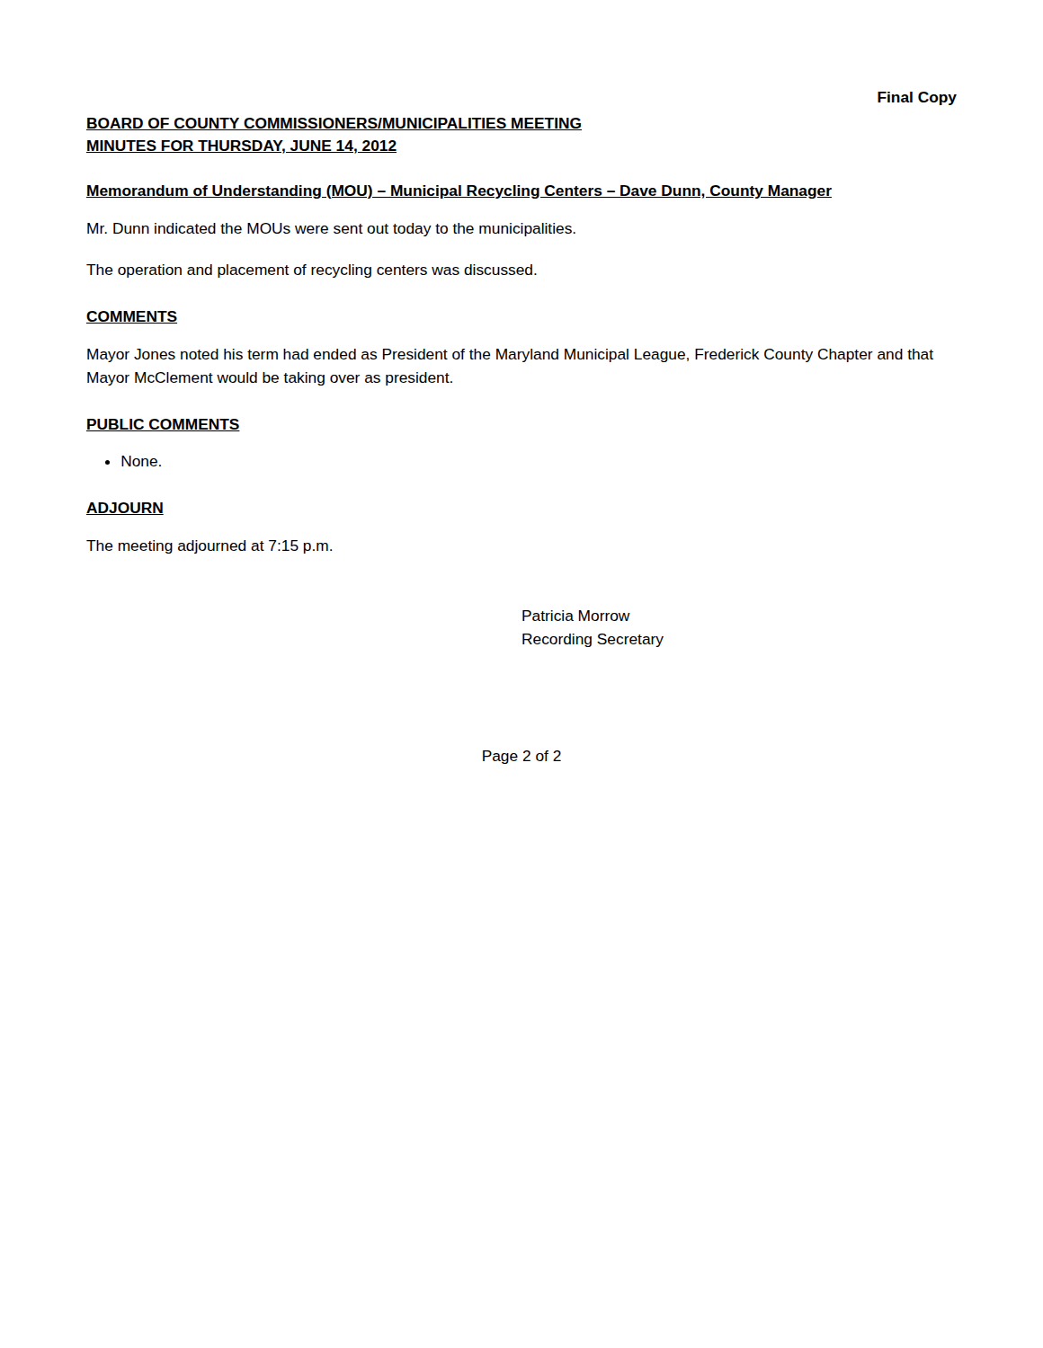Final Copy
BOARD OF COUNTY COMMISSIONERS/MUNICIPALITIES MEETING
MINUTES FOR THURSDAY, JUNE 14, 2012
Memorandum of Understanding (MOU) – Municipal Recycling Centers – Dave Dunn, County Manager
Mr. Dunn indicated the MOUs were sent out today to the municipalities.
The operation and placement of recycling centers was discussed.
COMMENTS
Mayor Jones noted his term had ended as President of the Maryland Municipal League, Frederick County Chapter and that Mayor McClement would be taking over as president.
PUBLIC COMMENTS
None.
ADJOURN
The meeting adjourned at 7:15 p.m.
Patricia Morrow
Recording Secretary
Page 2 of 2